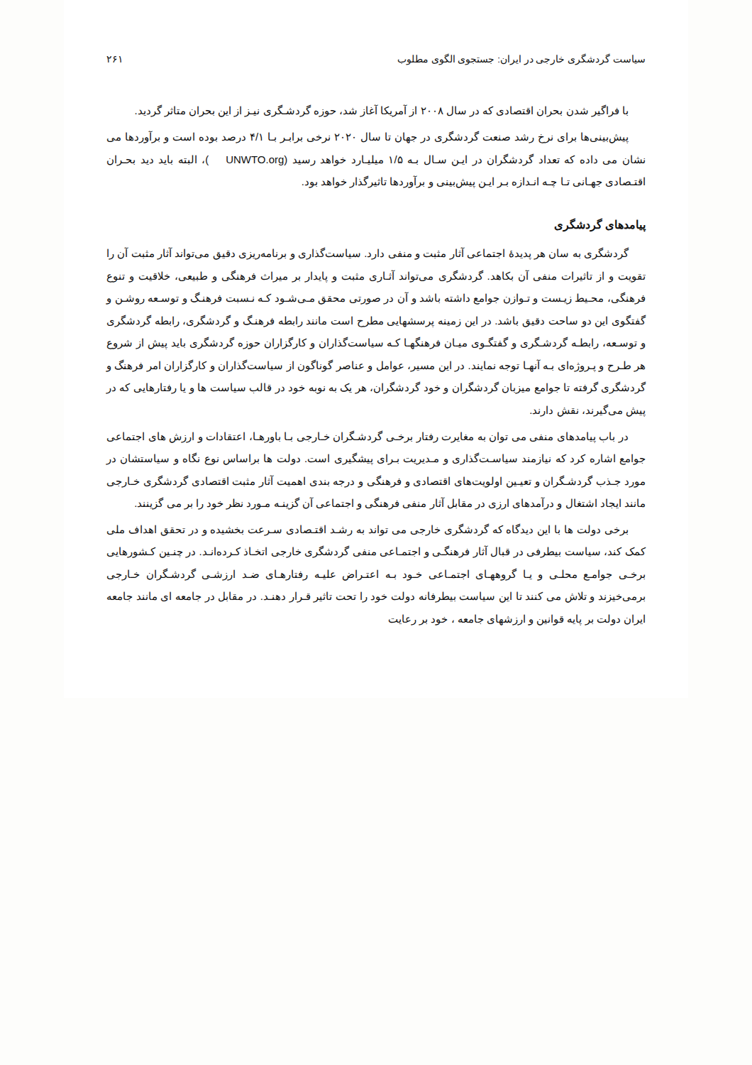سیاست گردشگری خارجی در ایران: جستجوی الگوی مطلوب ۲۶۱
با فراگیر شدن بحران اقتصادی که در سال ۲۰۰۸ از آمریکا آغاز شد، حوزه گردشـگری نیـز از این بحران متاثر گردید.
پیش‌بینی‌ها برای نرخ رشد صنعت گردشگری در جهان تا سال ۲۰۲۰ نرخی برابـر بـا ۴/۱ درصد بوده است و برآوردها می نشان می داده که تعداد گردشگران در ایـن سـال بـه ۱/۵ میلیـارد خواهد رسید (UNWTO.org)، البته باید دید بحـران اقتـصادی جهـانی تـا چـه انـدازه بـر ایـن پیش‌بینی و برآوردها تاثیرگذار خواهد بود.
پیامدهای گردشگری
گردشگری به سان هر پدیدهٔ اجتماعی آثار مثبت و منفی دارد. سیاست‌گذاری و برنامه‌ریزی دقیق می‌تواند آثار مثبت آن را تقویت و از تاثیرات منفی آن بکاهد. گردشگری می‌تواند آثـاری مثبت و پایدار بر میراث فرهنگی و طبیعی، خلاقیت و تنوع فرهنگی، محـیط زیـست و تـوازن جوامع داشته باشد و آن در صورتی محقق مـی‌شـود کـه نـسبت فرهنـگ و توسـعه روشـن و گفتگوی این دو ساحت دقیق باشد. در این زمینه پرسشهایی مطرح است مانند رابطه فرهنـگ و گردشگری، رابطه گردشگری و توسـعه، رابطـه گردشـگری و گفتگـوی میـان فرهنگهـا کـه سیاست‌گذاران و کارگزاران حوزه گردشگری باید پیش از شروع هر طـرح و پـروژه‌ای بـه آنهـا توجه نمایند. در این مسیر، عوامل و عناصر گوناگون از سیاست‌گذاران و کارگزاران امر فرهنگ و گردشگری گرفته تا جوامع میزبان گردشگران و خود گردشگران، هر یک به نوبه خود در قالب سیاست ها و یا رفتارهایی که در پیش می‌گیرند، نقش دارند.
در باب پیامدهای منفی می توان به مغایرت رفتار برخـی گردشـگران خـارجی بـا باورهـا، اعتقادات و ارزش های اجتماعی جوامع اشاره کرد که نیازمند سیاسـت‌گذاری و مـدیریت بـرای پیشگیری است. دولت ها براساس نوع نگاه و سیاستشان در مورد جـذب گردشـگران و تعیـین اولویت‌های اقتصادی و فرهنگی و درجه بندی اهمیت آثار مثبت اقتصادی گردشگری خـارجی مانند ایجاد اشتغال و درآمدهای ارزی در مقابل آثار منفی فرهنگی و اجتماعی آن گزینـه مـورد نظر خود را بر می گزینند.
برخی دولت ها با این دیدگاه که گردشگری خارجی می تواند به رشـد اقتـصادی سـرعت بخشیده و در تحقق اهداف ملی کمک کند، سیاست بیطرفی در قبال آثار فرهنگـی و اجتمـاعی منفی گردشگری خارجی اتخـاذ کـرده‌انـد. در چنـین کـشورهایی برخـی جوامـع محلـی و یـا گروههـای اجتمـاعی خـود بـه اعتـراض علیـه رفتارهـای ضـد ارزشـی گردشـگران خـارجی برمی‌خیزند و تلاش می کنند تا این سیاست بیطرفانه دولت خود را تحت تاثیر قـرار دهنـد. در مقابل در جامعه ای مانند جامعه ایران دولت بر پایه قوانین و ارزشهای جامعه ، خود بر رعایت